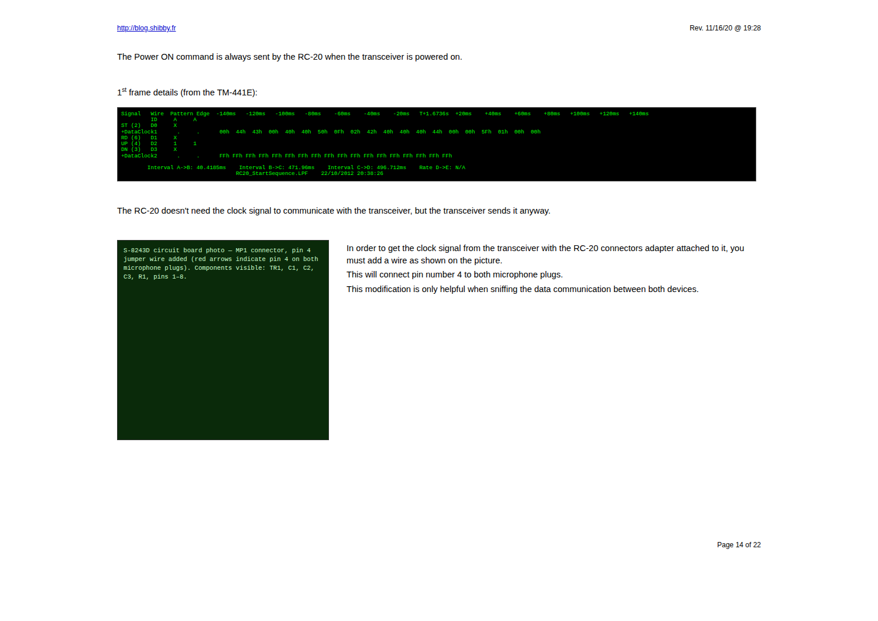http://blog.shibby.fr Rev. 11/16/20 @ 19:28
The Power ON command is always sent by the RC-20 when the transceiver is powered on.
1st frame details (from the TM-441E):
Signal Wire Pattern Edge -140ms -120ms -100ms -80ms -60ms -40ms -20ms T+1.6736s +20ms +40ms +60ms +80ms +100ms +120ms +140ms ID A A ST (2) D0 X +DataClock1 . . 00h 44h 43h 00h 40h 40h 50h 0Fh 02h 42h 40h 40h 40h 44h 00h 00h 5Fh 01h 00h 00h RD (6) D1 X UP (4) D2 1 1 DN (3) D3 X +DataClock2 . . FFh FFh FFh FFh FFh FFh FFh FFh FFh FFh FFh FFh FFh FFh FFh FFh FFh FFh Interval A->B: 40.4185ms Interval B->C: 471.96ms Interval C->D: 496.712ms Rate D->E: N/A RC20_StartSequence.LPF 22/10/2012 20:38:26
The RC-20 doesn't need the clock signal to communicate with the transceiver, but the transceiver sends it anyway.
S-8243D circuit board photo — MP1 connector, pin 4 jumper wire added (red arrows indicate pin 4 on both microphone plugs). Components visible: TR1, C1, C2, C3, R1, pins 1–8.
In order to get the clock signal from the transceiver with the RC-20 connectors adapter attached to it, you must add a wire as shown on the picture.
This will connect pin number 4 to both microphone plugs.
This modification is only helpful when sniffing the data communication between both devices.
Page 14 of 22